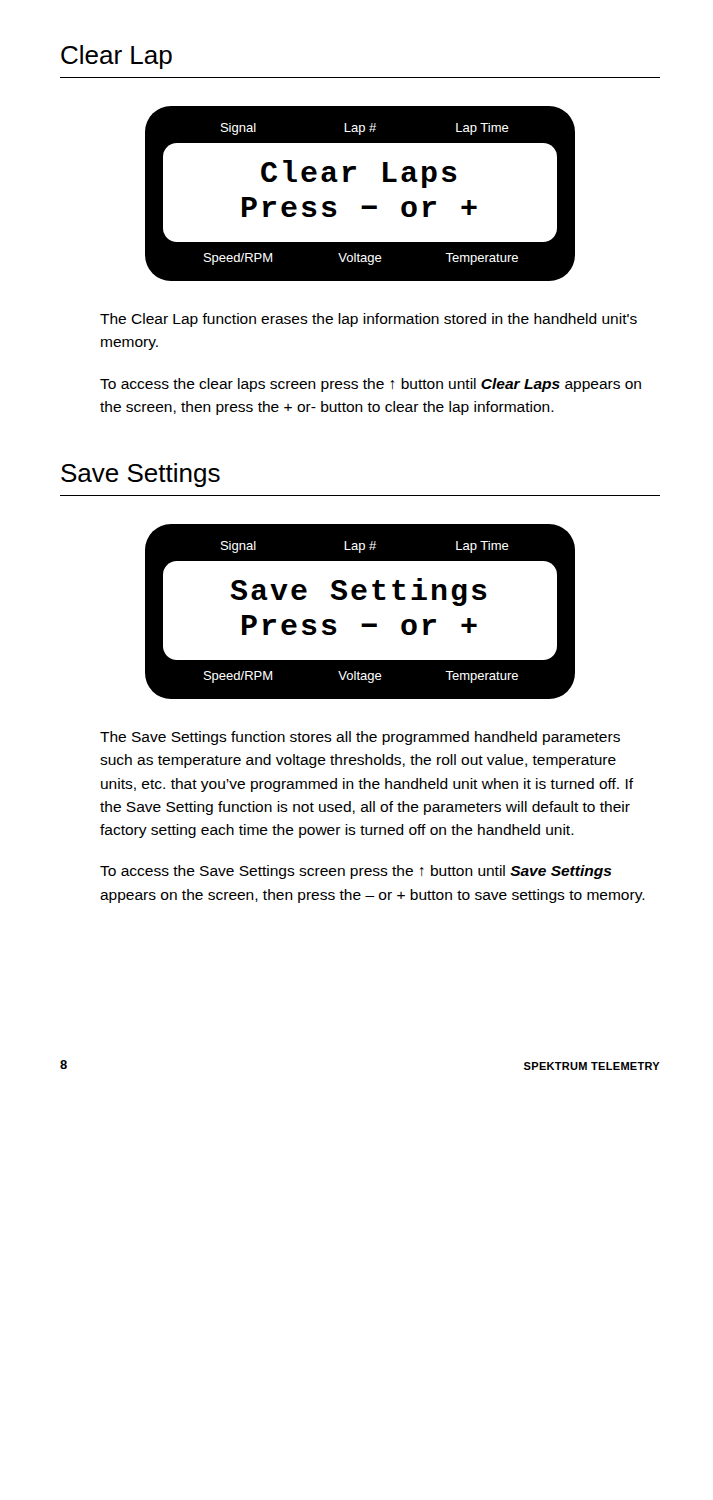Clear Lap
Signal Lap #Lap Time
Clear Laps Press − or +
Speed/RPM Voltage Temperature
The Clear Lap function erases the lap information stored in the handheld unit's memory.
To access the clear laps screen press the ↑ button until Clear Laps appears on the screen, then press the + or- button to clear the lap information.
Save Settings
Signal Lap #Lap Time
Save Settings Press − or +
Speed/RPM Voltage Temperature
The Save Settings function stores all the programmed handheld parameters such as temperature and voltage thresholds, the roll out value, temperature units, etc. that you’ve programmed in the handheld unit when it is turned off. If the Save Setting function is not used, all of the parameters will default to their factory setting each time the power is turned off on the handheld unit.
To access the Save Settings screen press the ↑ button until Save Settings appears on the screen, then press the – or + button to save settings to memory.
8
SPEKTRUM TELEMETRY